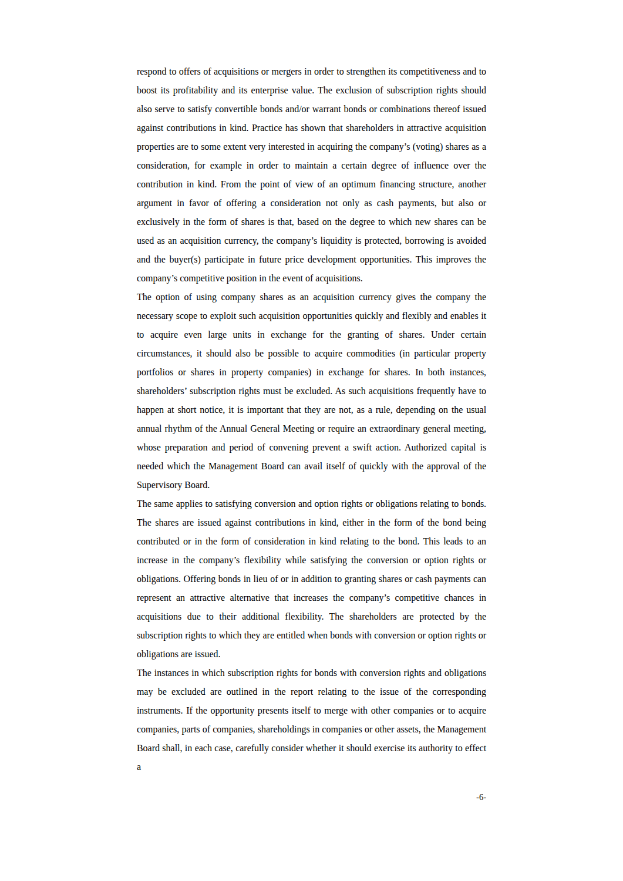respond to offers of acquisitions or mergers in order to strengthen its competitiveness and to boost its profitability and its enterprise value. The exclusion of subscription rights should also serve to satisfy convertible bonds and/or warrant bonds or combinations thereof issued against contributions in kind. Practice has shown that shareholders in attractive acquisition properties are to some extent very interested in acquiring the company’s (voting) shares as a consideration, for example in order to maintain a certain degree of influence over the contribution in kind. From the point of view of an optimum financing structure, another argument in favor of offering a consideration not only as cash payments, but also or exclusively in the form of shares is that, based on the degree to which new shares can be used as an acquisition currency, the company’s liquidity is protected, borrowing is avoided and the buyer(s) participate in future price development opportunities. This improves the company’s competitive position in the event of acquisitions.
The option of using company shares as an acquisition currency gives the company the necessary scope to exploit such acquisition opportunities quickly and flexibly and enables it to acquire even large units in exchange for the granting of shares. Under certain circumstances, it should also be possible to acquire commodities (in particular property portfolios or shares in property companies) in exchange for shares. In both instances, shareholders’ subscription rights must be excluded. As such acquisitions frequently have to happen at short notice, it is important that they are not, as a rule, depending on the usual annual rhythm of the Annual General Meeting or require an extraordinary general meeting, whose preparation and period of convening prevent a swift action. Authorized capital is needed which the Management Board can avail itself of quickly with the approval of the Supervisory Board.
The same applies to satisfying conversion and option rights or obligations relating to bonds. The shares are issued against contributions in kind, either in the form of the bond being contributed or in the form of consideration in kind relating to the bond. This leads to an increase in the company’s flexibility while satisfying the conversion or option rights or obligations. Offering bonds in lieu of or in addition to granting shares or cash payments can represent an attractive alternative that increases the company’s competitive chances in acquisitions due to their additional flexibility. The shareholders are protected by the subscription rights to which they are entitled when bonds with conversion or option rights or obligations are issued.
The instances in which subscription rights for bonds with conversion rights and obligations may be excluded are outlined in the report relating to the issue of the corresponding instruments. If the opportunity presents itself to merge with other companies or to acquire companies, parts of companies, shareholdings in companies or other assets, the Management Board shall, in each case, carefully consider whether it should exercise its authority to effect a
-6-